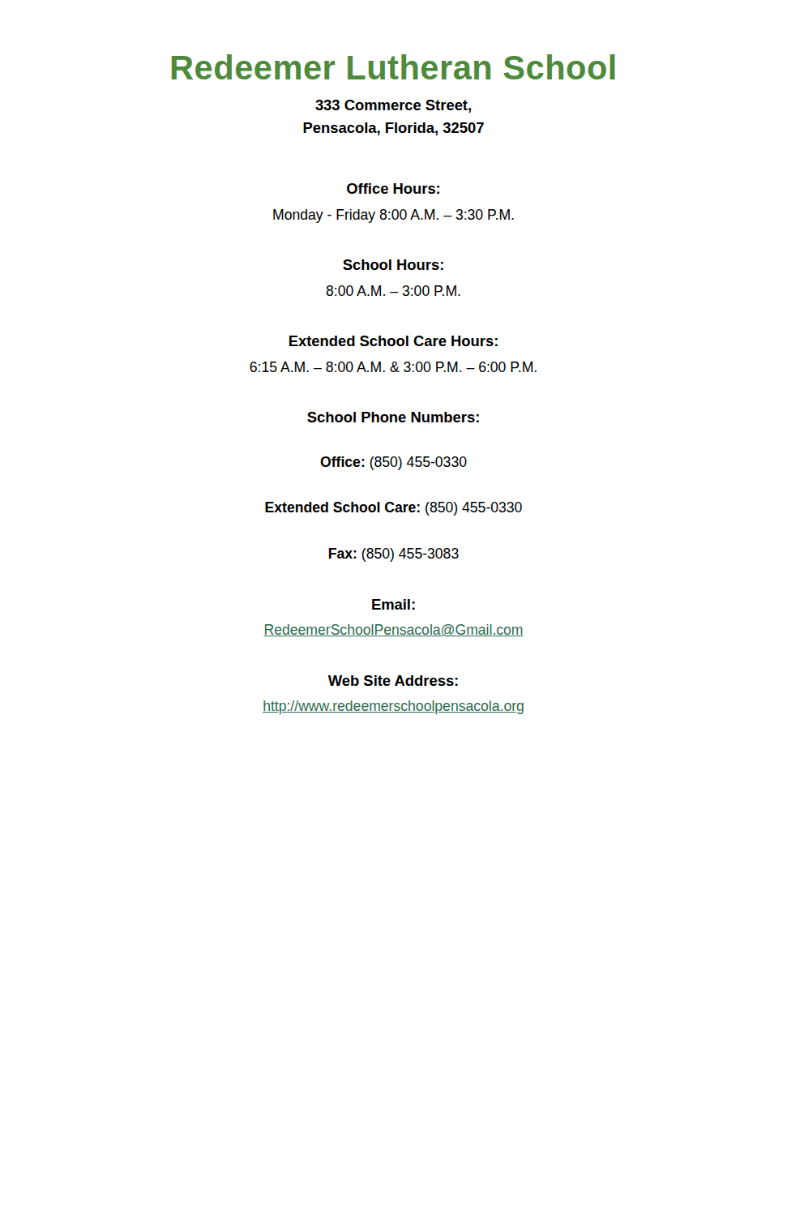Redeemer Lutheran School
333 Commerce Street,
Pensacola, Florida, 32507
Office Hours:
Monday - Friday 8:00 A.M. – 3:30 P.M.
School Hours:
8:00 A.M. – 3:00 P.M.
Extended School Care Hours:
6:15 A.M. – 8:00 A.M. & 3:00 P.M. – 6:00 P.M.
School Phone Numbers:
Office: (850) 455-0330
Extended School Care: (850) 455-0330
Fax: (850) 455-3083
Email:
RedeemerSchoolPensacola@Gmail.com
Web Site Address:
http://www.redeemerschoolpensacola.org